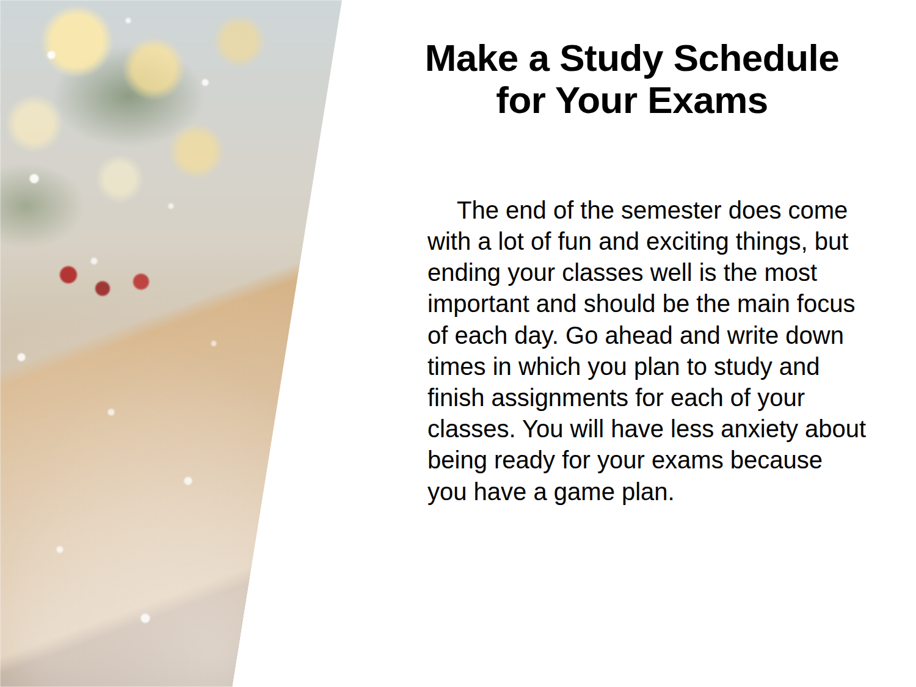Make a Study Schedule
for Your Exams
The end of the semester does come with a lot of fun and exciting things, but ending your classes well is the most important and should be the main focus of each day. Go ahead and write down times in which you plan to study and finish assignments for each of your classes. You will have less anxiety about being ready for your exams because you have a game plan.